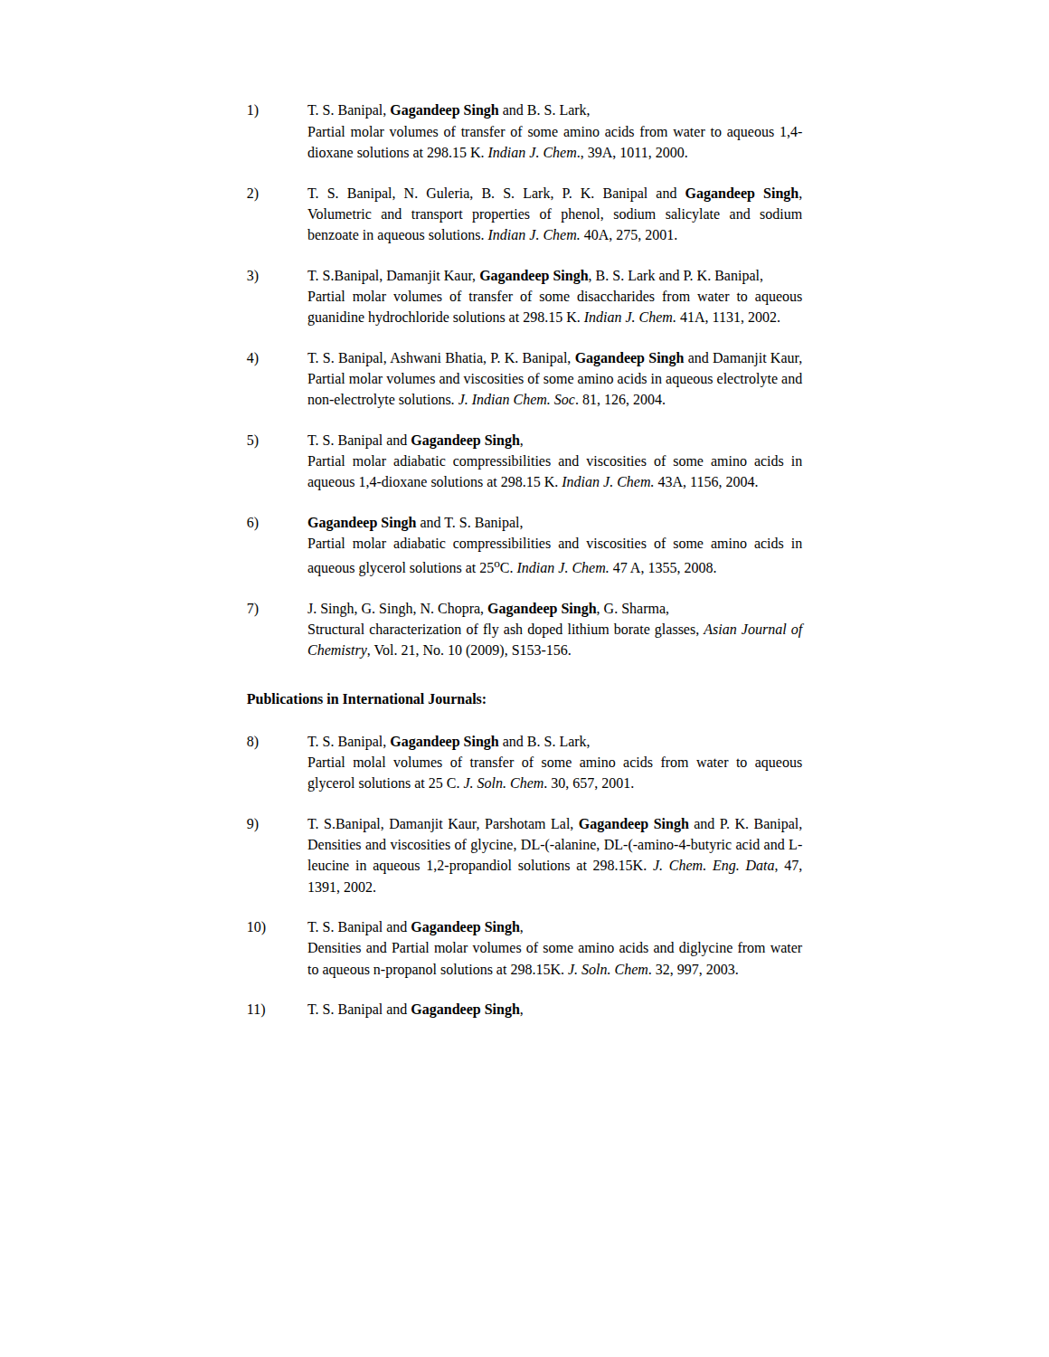1)
T. S. Banipal, Gagandeep Singh and B. S. Lark, Partial molar volumes of transfer of some amino acids from water to aqueous 1,4-dioxane solutions at 298.15 K. Indian J. Chem., 39A, 1011, 2000.
2)
T. S. Banipal, N. Guleria, B. S. Lark, P. K. Banipal and Gagandeep Singh, Volumetric and transport properties of phenol, sodium salicylate and sodium benzoate in aqueous solutions. Indian J. Chem. 40A, 275, 2001.
3)
T. S.Banipal, Damanjit Kaur, Gagandeep Singh, B. S. Lark and P. K. Banipal, Partial molar volumes of transfer of some disaccharides from water to aqueous guanidine hydrochloride solutions at 298.15 K. Indian J. Chem. 41A, 1131, 2002.
4)
T. S. Banipal, Ashwani Bhatia, P. K. Banipal, Gagandeep Singh and Damanjit Kaur, Partial molar volumes and viscosities of some amino acids in aqueous electrolyte and non-electrolyte solutions. J. Indian Chem. Soc. 81, 126, 2004.
5)
T. S. Banipal and Gagandeep Singh, Partial molar adiabatic compressibilities and viscosities of some amino acids in aqueous 1,4-dioxane solutions at 298.15 K. Indian J. Chem. 43A, 1156, 2004.
6)
Gagandeep Singh and T. S. Banipal, Partial molar adiabatic compressibilities and viscosities of some amino acids in aqueous glycerol solutions at 25oC. Indian J. Chem. 47 A, 1355, 2008.
7)
J. Singh, G. Singh, N. Chopra, Gagandeep Singh, G. Sharma, Structural characterization of fly ash doped lithium borate glasses, Asian Journal of Chemistry, Vol. 21, No. 10 (2009), S153-156.
Publications in International Journals:
8)
T. S. Banipal, Gagandeep Singh and B. S. Lark, Partial molal volumes of transfer of some amino acids from water to aqueous glycerol solutions at 25 C. J. Soln. Chem. 30, 657, 2001.
9)
T. S.Banipal, Damanjit Kaur, Parshotam Lal, Gagandeep Singh and P. K. Banipal, Densities and viscosities of glycine, DL-(-alanine, DL-(-amino-4-butyric acid and L-leucine in aqueous 1,2-propandiol solutions at 298.15K. J. Chem. Eng. Data, 47, 1391, 2002.
10)
T. S. Banipal and Gagandeep Singh, Densities and Partial molar volumes of some amino acids and diglycine from water to aqueous n-propanol solutions at 298.15K. J. Soln. Chem. 32, 997, 2003.
11)
T. S. Banipal and Gagandeep Singh,